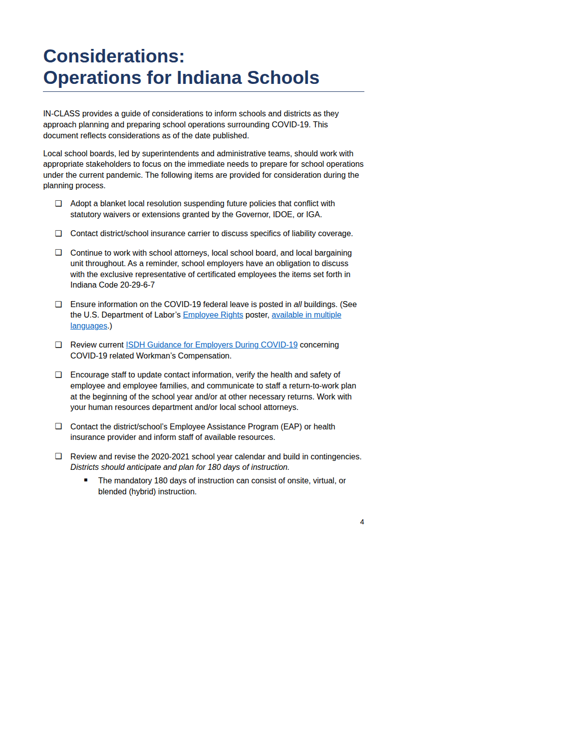Considerations:
Operations for Indiana Schools
IN-CLASS provides a guide of considerations to inform schools and districts as they approach planning and preparing school operations surrounding COVID-19. This document reflects considerations as of the date published.
Local school boards, led by superintendents and administrative teams, should work with appropriate stakeholders to focus on the immediate needs to prepare for school operations under the current pandemic. The following items are provided for consideration during the planning process.
Adopt a blanket local resolution suspending future policies that conflict with statutory waivers or extensions granted by the Governor, IDOE, or IGA.
Contact district/school insurance carrier to discuss specifics of liability coverage.
Continue to work with school attorneys, local school board, and local bargaining unit throughout. As a reminder, school employers have an obligation to discuss with the exclusive representative of certificated employees the items set forth in Indiana Code 20-29-6-7
Ensure information on the COVID-19 federal leave is posted in all buildings. (See the U.S. Department of Labor’s Employee Rights poster, available in multiple languages.)
Review current ISDH Guidance for Employers During COVID-19 concerning COVID-19 related Workman’s Compensation.
Encourage staff to update contact information, verify the health and safety of employee and employee families, and communicate to staff a return-to-work plan at the beginning of the school year and/or at other necessary returns. Work with your human resources department and/or local school attorneys.
Contact the district/school’s Employee Assistance Program (EAP) or health insurance provider and inform staff of available resources.
Review and revise the 2020-2021 school year calendar and build in contingencies.
Districts should anticipate and plan for 180 days of instruction.
The mandatory 180 days of instruction can consist of onsite, virtual, or blended (hybrid) instruction.
4